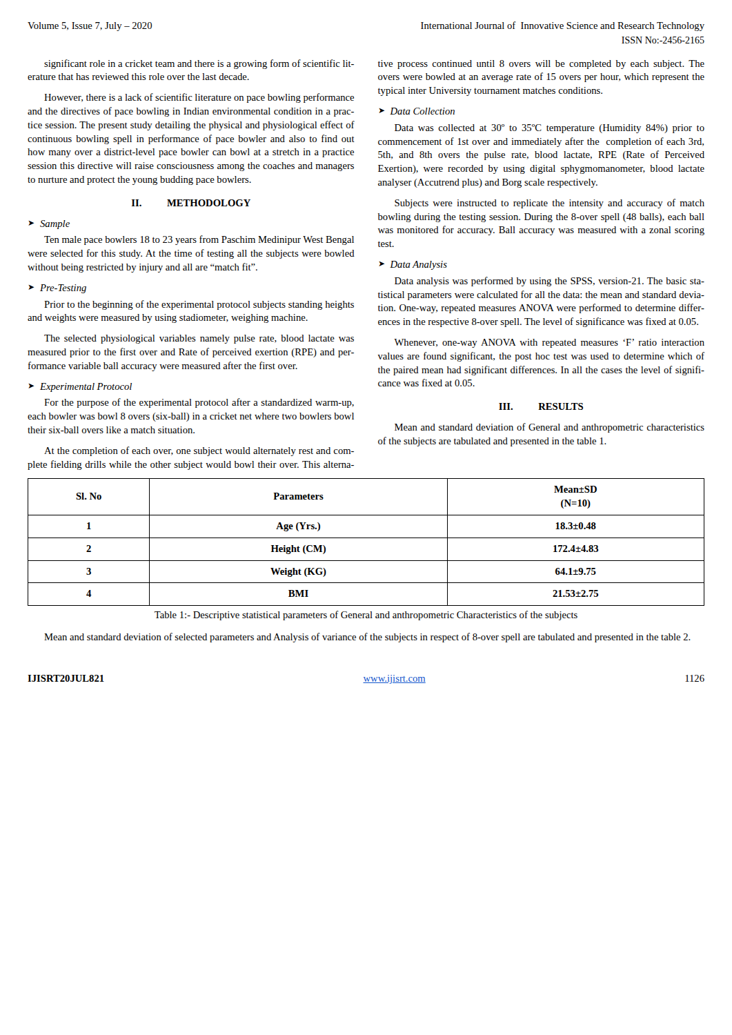Volume 5, Issue 7, July – 2020
International Journal of Innovative Science and Research Technology
ISSN No:-2456-2165
significant role in a cricket team and there is a growing form of scientific literature that has reviewed this role over the last decade.
However, there is a lack of scientific literature on pace bowling performance and the directives of pace bowling in Indian environmental condition in a practice session. The present study detailing the physical and physiological effect of continuous bowling spell in performance of pace bowler and also to find out how many over a district-level pace bowler can bowl at a stretch in a practice session this directive will raise consciousness among the coaches and managers to nurture and protect the young budding pace bowlers.
II. METHODOLOGY
Sample
Ten male pace bowlers 18 to 23 years from Paschim Medinipur West Bengal were selected for this study. At the time of testing all the subjects were bowled without being restricted by injury and all are “match fit”.
Pre-Testing
Prior to the beginning of the experimental protocol subjects standing heights and weights were measured by using stadiometer, weighing machine.
The selected physiological variables namely pulse rate, blood lactate was measured prior to the first over and Rate of perceived exertion (RPE) and performance variable ball accuracy were measured after the first over.
Experimental Protocol
For the purpose of the experimental protocol after a standardized warm-up, each bowler was bowl 8 overs (six-ball) in a cricket net where two bowlers bowl their six-ball overs like a match situation.
At the completion of each over, one subject would alternately rest and complete fielding drills while the other subject would bowl their over. This alternative process continued until 8 overs will be completed by each subject. The overs were bowled at an average rate of 15 overs per hour, which represent the typical inter University tournament matches conditions.
Data Collection
Data was collected at 30º to 35ºC temperature (Humidity 84%) prior to commencement of 1st over and immediately after the completion of each 3rd, 5th, and 8th overs the pulse rate, blood lactate, RPE (Rate of Perceived Exertion), were recorded by using digital sphygmomanometer, blood lactate analyser (Accutrend plus) and Borg scale respectively.
Subjects were instructed to replicate the intensity and accuracy of match bowling during the testing session. During the 8-over spell (48 balls), each ball was monitored for accuracy. Ball accuracy was measured with a zonal scoring test.
Data Analysis
Data analysis was performed by using the SPSS, version-21. The basic statistical parameters were calculated for all the data: the mean and standard deviation. One-way, repeated measures ANOVA were performed to determine differences in the respective 8-over spell. The level of significance was fixed at 0.05.
Whenever, one-way ANOVA with repeated measures ‘F’ ratio interaction values are found significant, the post hoc test was used to determine which of the paired mean had significant differences. In all the cases the level of significance was fixed at 0.05.
III. RESULTS
Mean and standard deviation of General and anthropometric characteristics of the subjects are tabulated and presented in the table 1.
| Sl. No | Parameters | Mean±SD (N=10) |
| --- | --- | --- |
| 1 | Age (Yrs.) | 18.3±0.48 |
| 2 | Height (CM) | 172.4±4.83 |
| 3 | Weight (KG) | 64.1±9.75 |
| 4 | BMI | 21.53±2.75 |
Table 1:- Descriptive statistical parameters of General and anthropometric Characteristics of the subjects
Mean and standard deviation of selected parameters and Analysis of variance of the subjects in respect of 8-over spell are tabulated and presented in the table 2.
IJISRT20JUL821
www.ijisrt.com
1126